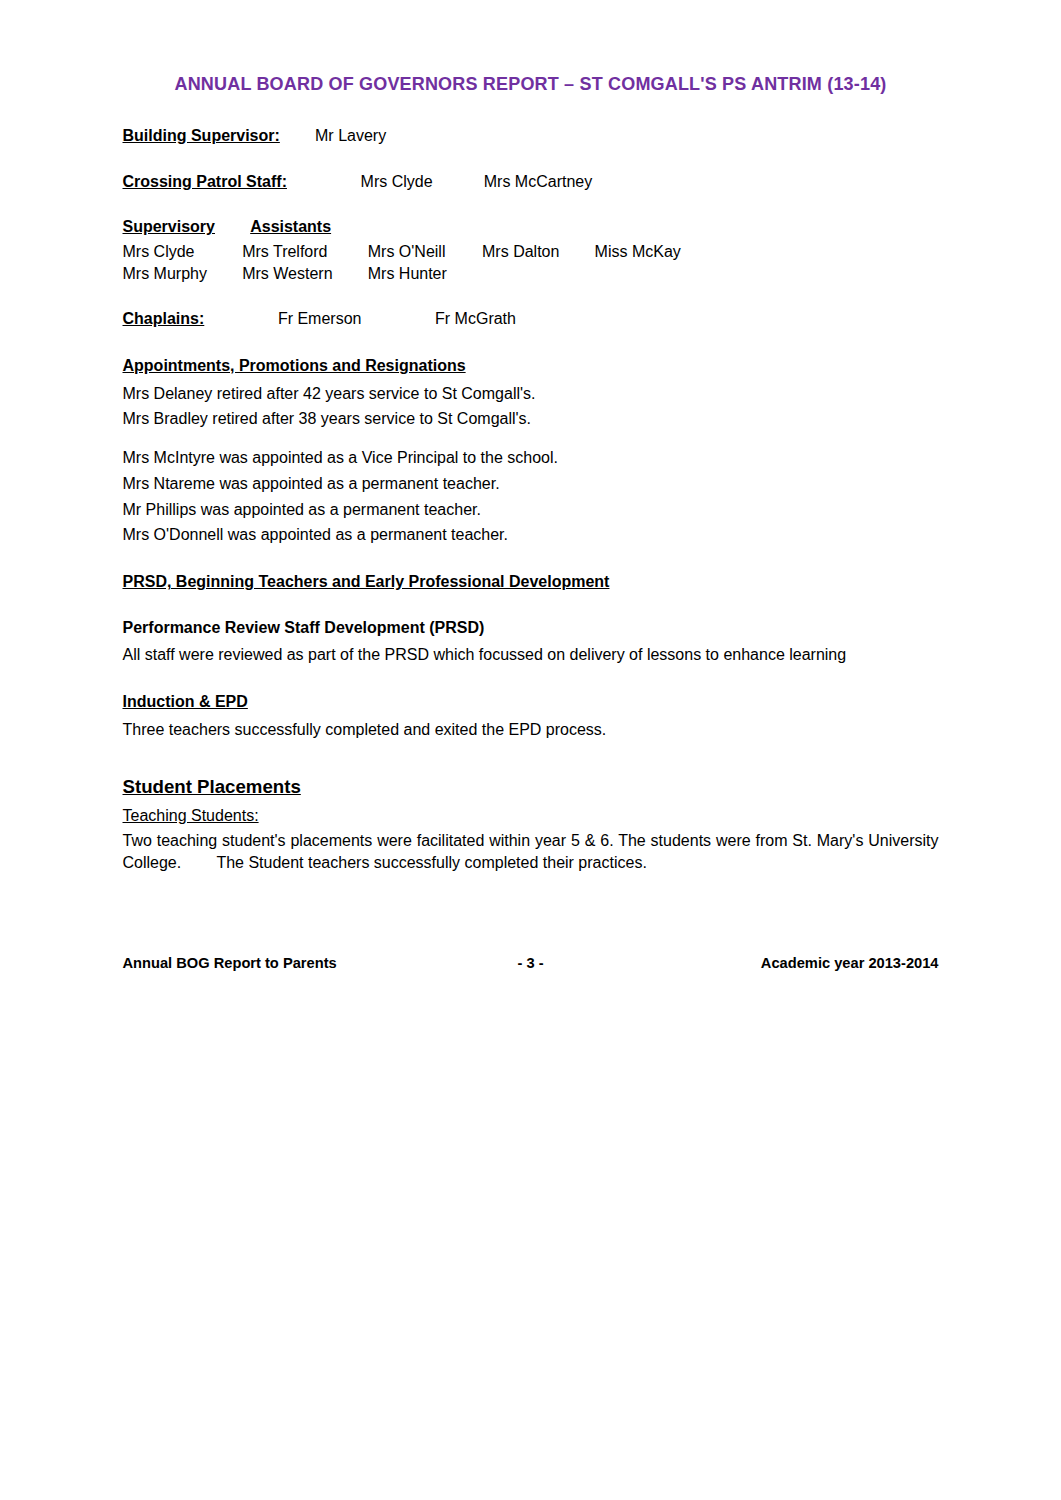ANNUAL BOARD OF GOVERNORS REPORT – ST COMGALL'S PS ANTRIM (13-14)
Building Supervisor: Mr Lavery
Crossing Patrol Staff: Mrs Clyde Mrs McCartney
Supervisory Assistants
| Mrs Clyde | Mrs Trelford | Mrs O'Neill | Mrs Dalton | Miss McKay |
| Mrs Murphy | Mrs Western | Mrs Hunter | | |
Chaplains: Fr Emerson Fr McGrath
Appointments, Promotions and Resignations
Mrs Delaney retired after 42 years service to St Comgall's.
Mrs Bradley retired after 38 years service to St Comgall's.
Mrs McIntyre was appointed as a Vice Principal to the school.
Mrs Ntareme was appointed as a permanent teacher.
Mr Phillips was appointed as a permanent teacher.
Mrs O'Donnell was appointed as a permanent teacher.
PRSD, Beginning Teachers and Early Professional Development
Performance Review Staff Development (PRSD)
All staff were reviewed as part of the PRSD which focussed on delivery of lessons to enhance learning
Induction & EPD
Three teachers successfully completed and exited the EPD process.
Student Placements
Teaching Students:
Two teaching student's placements were facilitated within year 5 & 6. The students were from St. Mary's University College. The Student teachers successfully completed their practices.
| Annual BOG Report to Parents | - 3 - | Academic year 2013-2014 |